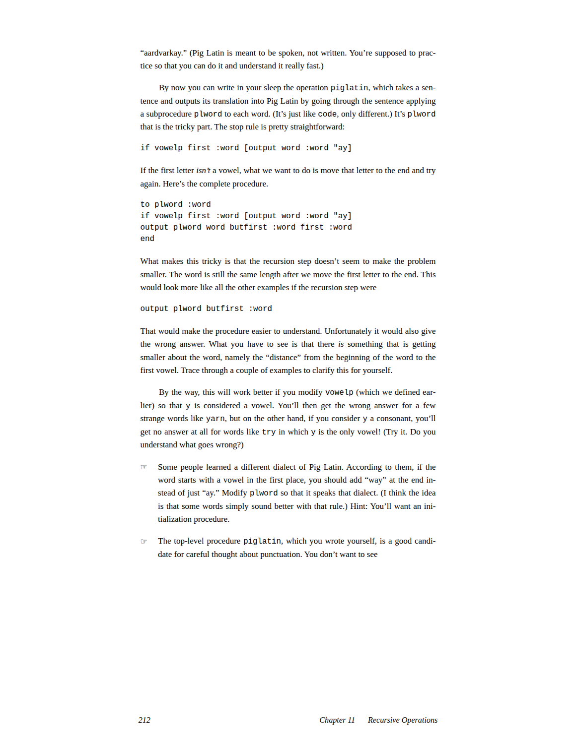“aardvarkay.” (Pig Latin is meant to be spoken, not written. You’re supposed to practice so that you can do it and understand it really fast.)
By now you can write in your sleep the operation piglatin, which takes a sentence and outputs its translation into Pig Latin by going through the sentence applying a subprocedure plword to each word. (It’s just like code, only different.) It’s plword that is the tricky part. The stop rule is pretty straightforward:
if vowelp first :word [output word :word "ay]
If the first letter isn’t a vowel, what we want to do is move that letter to the end and try again. Here’s the complete procedure.
to plword :word
if vowelp first :word [output word :word "ay]
output plword word butfirst :word first :word
end
What makes this tricky is that the recursion step doesn’t seem to make the problem smaller. The word is still the same length after we move the first letter to the end. This would look more like all the other examples if the recursion step were
output plword butfirst :word
That would make the procedure easier to understand. Unfortunately it would also give the wrong answer. What you have to see is that there is something that is getting smaller about the word, namely the “distance” from the beginning of the word to the first vowel. Trace through a couple of examples to clarify this for yourself.
By the way, this will work better if you modify vowelp (which we defined earlier) so that y is considered a vowel. You’ll then get the wrong answer for a few strange words like yarn, but on the other hand, if you consider y a consonant, you’ll get no answer at all for words like try in which y is the only vowel! (Try it. Do you understand what goes wrong?)
☞
Some people learned a different dialect of Pig Latin. According to them, if the word starts with a vowel in the first place, you should add “way” at the end instead of just “ay.” Modify plword so that it speaks that dialect. (I think the idea is that some words simply sound better with that rule.) Hint: You’ll want an initialization procedure.
☞
The top-level procedure piglatin, which you wrote yourself, is a good candidate for careful thought about punctuation. You don’t want to see
212 Chapter 11 Recursive Operations